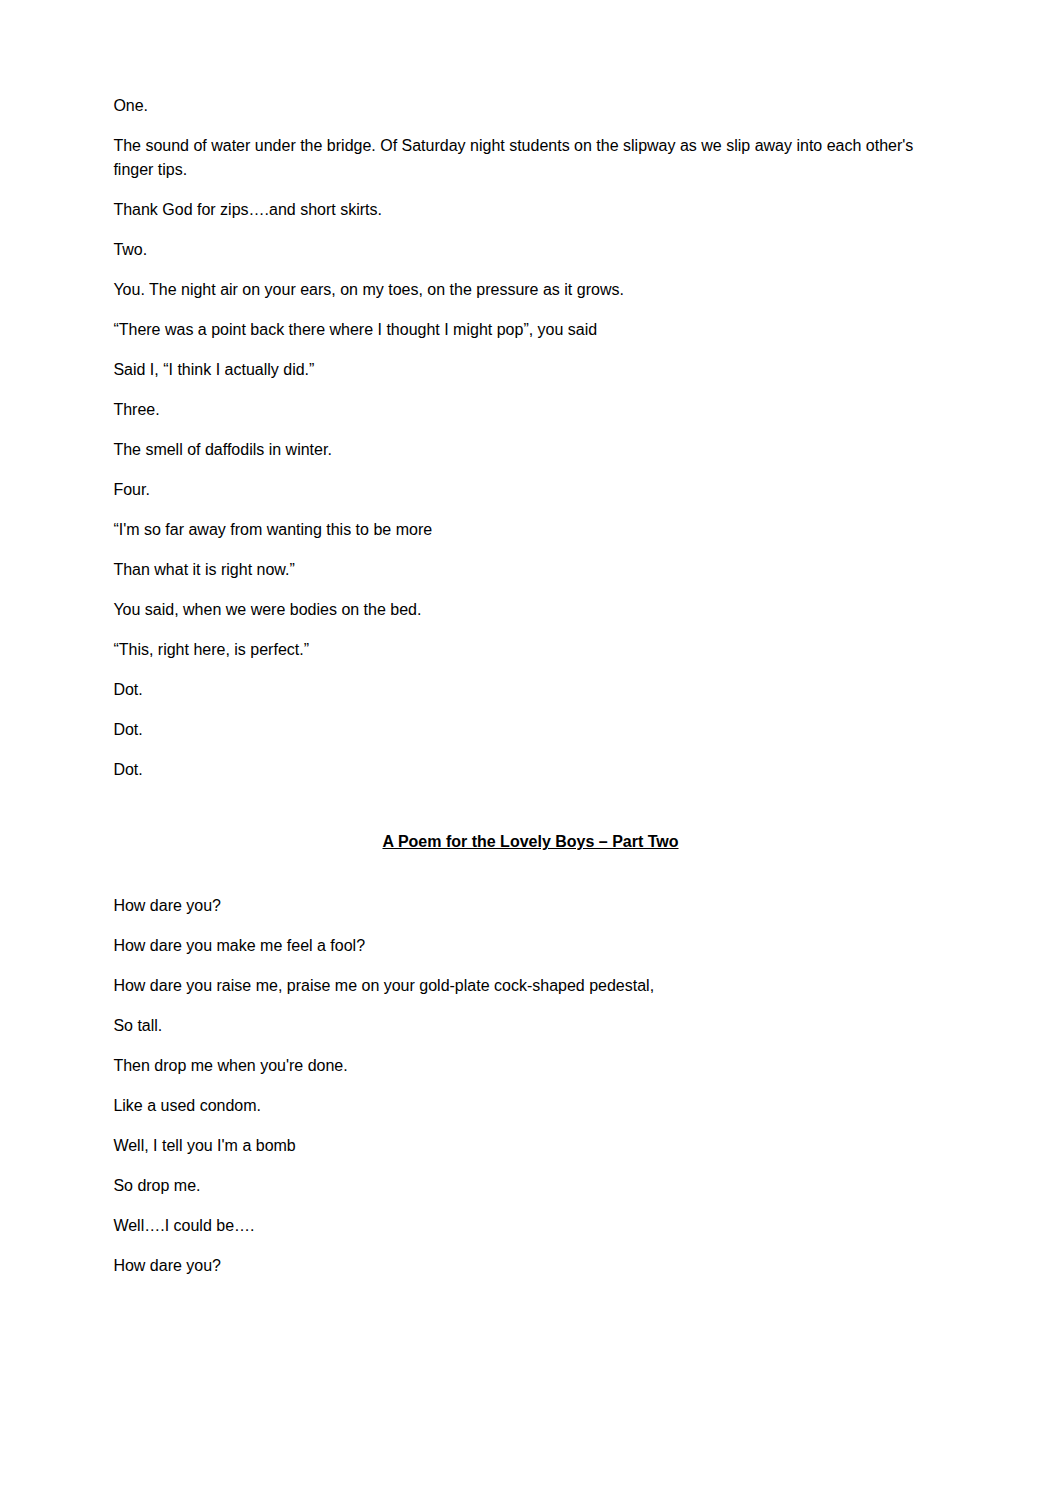One.
The sound of water under the bridge. Of Saturday night students on the slipway as we slip away into each other's finger tips.
Thank God for zips….and short skirts.
Two.
You. The night air on your ears, on my toes, on the pressure as it grows.
“There was a point back there where I thought I might pop”, you said
Said I, “I think I actually did.”
Three.
The smell of daffodils in winter.
Four.
“I'm so far away from wanting this to be more
Than what it is right now.”
You said, when we were bodies on the bed.
“This, right here, is perfect.”
Dot.
Dot.
Dot.
A Poem for the Lovely Boys – Part Two
How dare you?
How dare you make me feel a fool?
How dare you raise me, praise me on your gold-plate cock-shaped pedestal,
So tall.
Then drop me when you're done.
Like a used condom.
Well, I tell you I'm a bomb
So drop me.
Well….I could be….
How dare you?